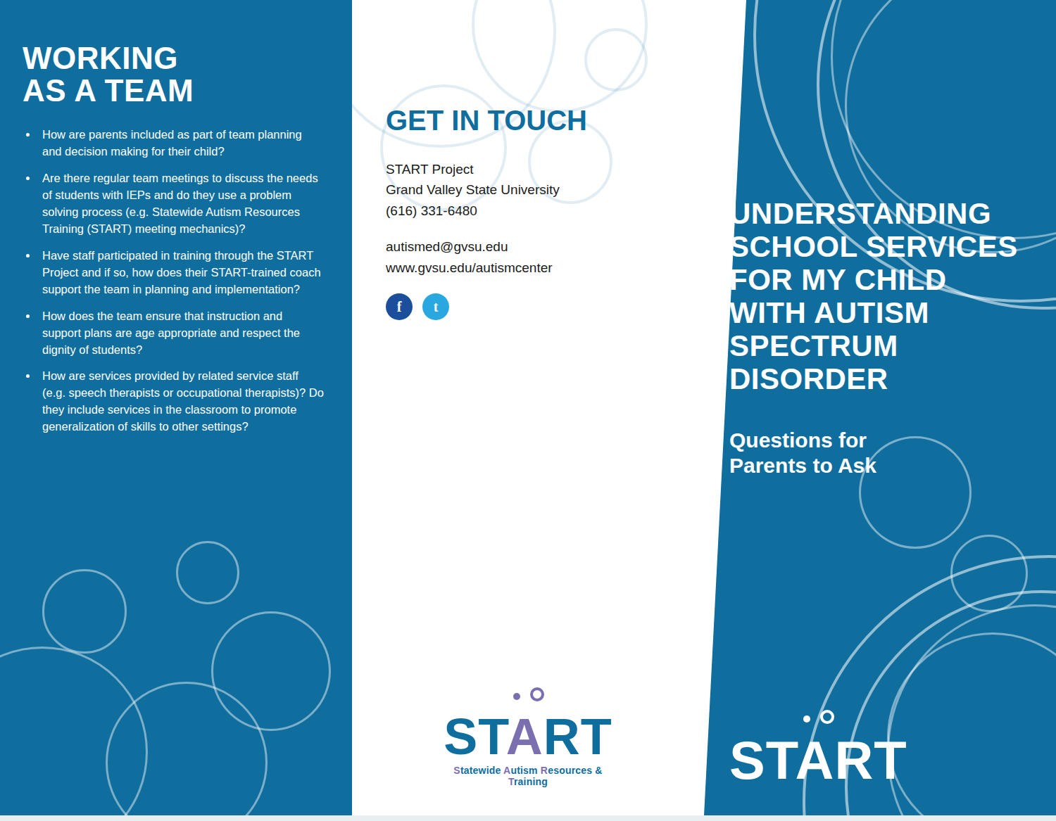Working
as a Team
How are parents included as part of team planning and decision making for their child?
Are there regular team meetings to discuss the needs of students with IEPs and do they use a problem solving process (e.g. Statewide Autism Resources Training (START) meeting mechanics)?
Have staff participated in training through the START Project and if so, how does their START-trained coach support the team in planning and implementation?
How does the team ensure that instruction and support plans are age appropriate and respect the dignity of students?
How are services provided by related service staff (e.g. speech therapists or occupational therapists)? Do they include services in the classroom to promote generalization of skills to other settings?
Get in Touch
START Project
Grand Valley State University
(616) 331-6480
autismed@gvsu.edu
www.gvsu.edu/autismcenter
f t
START
Statewide Autism Resources & Training
Understanding
School Services
for My Child
with Autism
Spectrum
Disorder
Questions for
Parents to Ask
START